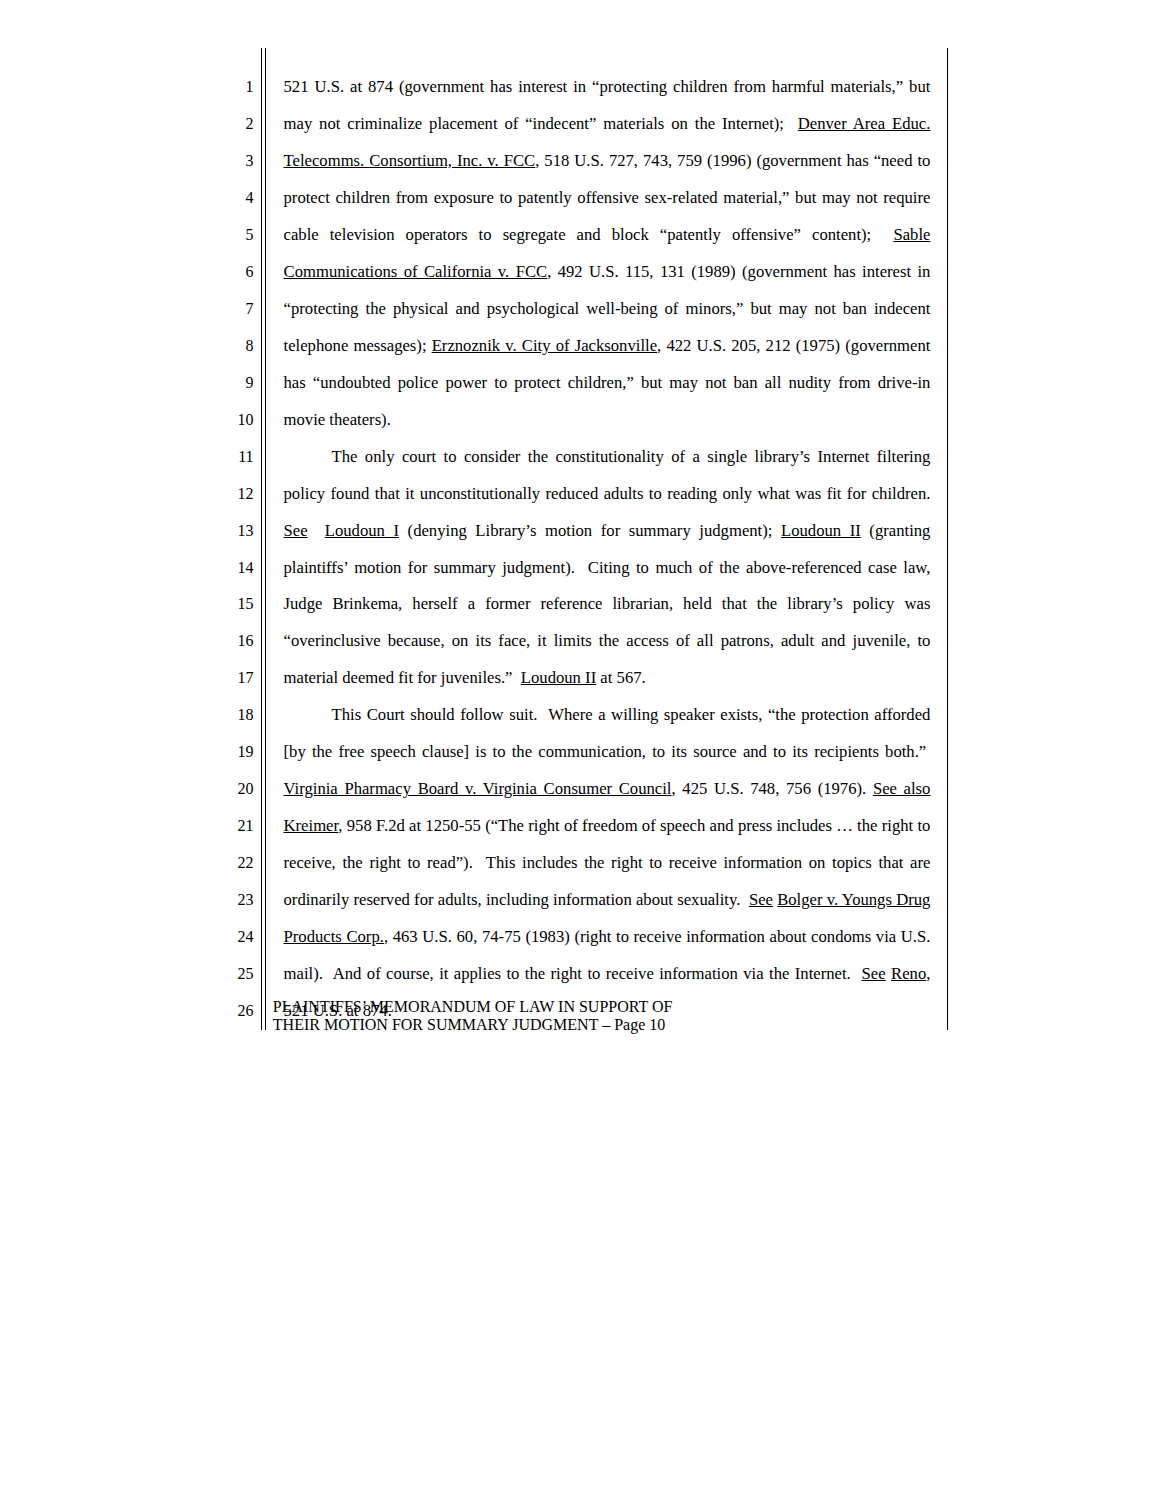1 2 3 4 5 6 7 8 9 10 11 12 13 14 15 16 17 18 19 20 21 22 23 24 25 26
521 U.S. at 874 (government has interest in “protecting children from harmful materials,” but may not criminalize placement of “indecent” materials on the Internet); Denver Area Educ. Telecomms. Consortium, Inc. v. FCC, 518 U.S. 727, 743, 759 (1996) (government has “need to protect children from exposure to patently offensive sex-related material,” but may not require cable television operators to segregate and block “patently offensive” content); Sable Communications of California v. FCC, 492 U.S. 115, 131 (1989) (government has interest in “protecting the physical and psychological well-being of minors,” but may not ban indecent telephone messages); Erznoznik v. City of Jacksonville, 422 U.S. 205, 212 (1975) (government has “undoubted police power to protect children,” but may not ban all nudity from drive-in movie theaters).
The only court to consider the constitutionality of a single library’s Internet filtering policy found that it unconstitutionally reduced adults to reading only what was fit for children. See Loudoun I (denying Library’s motion for summary judgment); Loudoun II (granting plaintiffs’ motion for summary judgment). Citing to much of the above-referenced case law, Judge Brinkema, herself a former reference librarian, held that the library’s policy was “overinclusive because, on its face, it limits the access of all patrons, adult and juvenile, to material deemed fit for juveniles.” Loudoun II at 567.
This Court should follow suit. Where a willing speaker exists, “the protection afforded [by the free speech clause] is to the communication, to its source and to its recipients both.” Virginia Pharmacy Board v. Virginia Consumer Council, 425 U.S. 748, 756 (1976). See also Kreimer, 958 F.2d at 1250-55 (“The right of freedom of speech and press includes … the right to receive, the right to read”). This includes the right to receive information on topics that are ordinarily reserved for adults, including information about sexuality. See Bolger v. Youngs Drug Products Corp., 463 U.S. 60, 74-75 (1983) (right to receive information about condoms via U.S. mail). And of course, it applies to the right to receive information via the Internet. See Reno, 521 U.S. at 874.
PLAINTIFFS’ MEMORANDUM OF LAW IN SUPPORT OF
THEIR MOTION FOR SUMMARY JUDGMENT – Page 10